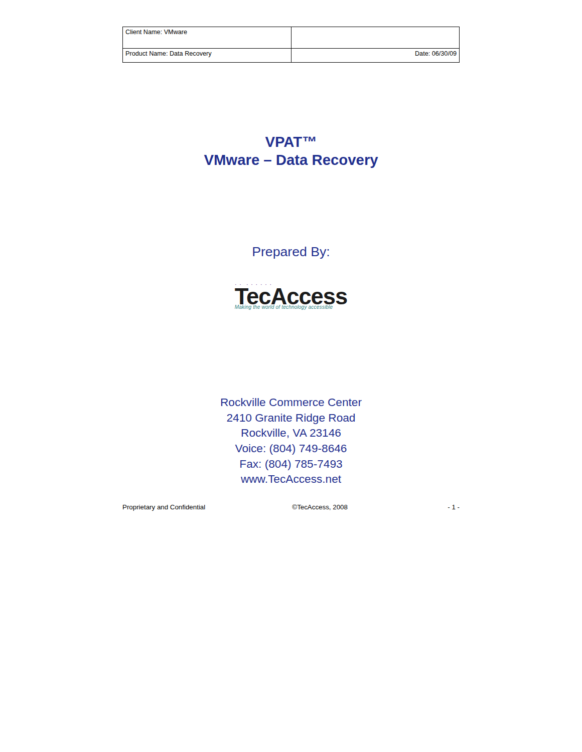| Client Name: VMware | |
| Product Name: Data Recovery | Date: 06/30/09 |
VPAT™
VMware – Data Recovery
Prepared By:
· · · · · · · ·
Tec Access
Making the world of technology accessible
Rockville Commerce Center
2410 Granite Ridge Road
Rockville, VA 23146
Voice: (804) 749-8646
Fax: (804) 785-7493
www.TecAccess.net
Proprietary and Confidential
©TecAccess, 2008
- 1 -